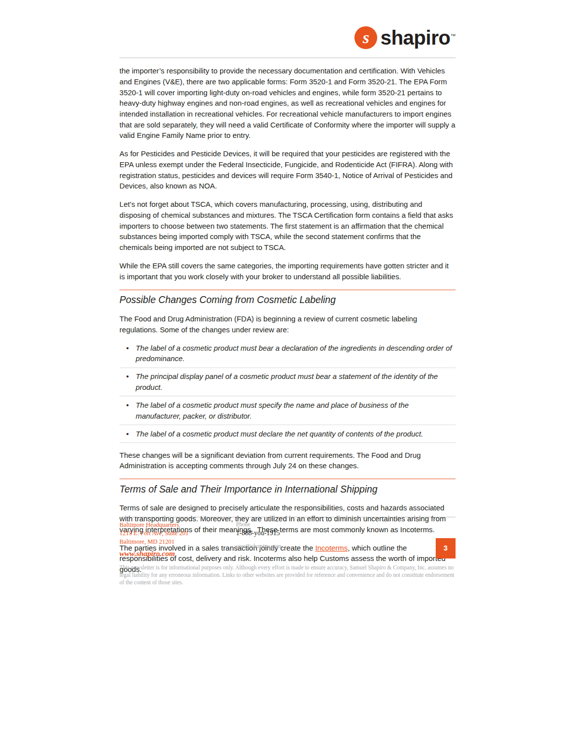sshapiro™
the importer’s responsibility to provide the necessary documentation and certification. With Vehicles and Engines (V&E), there are two applicable forms: Form 3520-1 and Form 3520-21. The EPA Form 3520-1 will cover importing light-duty on-road vehicles and engines, while form 3520-21 pertains to heavy-duty highway engines and non-road engines, as well as recreational vehicles and engines for intended installation in recreational vehicles. For recreational vehicle manufacturers to import engines that are sold separately, they will need a valid Certificate of Conformity where the importer will supply a valid Engine Family Name prior to entry.
As for Pesticides and Pesticide Devices, it will be required that your pesticides are registered with the EPA unless exempt under the Federal Insecticide, Fungicide, and Rodenticide Act (FIFRA). Along with registration status, pesticides and devices will require Form 3540-1, Notice of Arrival of Pesticides and Devices, also known as NOA.
Let’s not forget about TSCA, which covers manufacturing, processing, using, distributing and disposing of chemical substances and mixtures. The TSCA Certification form contains a field that asks importers to choose between two statements. The first statement is an affirmation that the chemical substances being imported comply with TSCA, while the second statement confirms that the chemicals being imported are not subject to TSCA.
While the EPA still covers the same categories, the importing requirements have gotten stricter and it is important that you work closely with your broker to understand all possible liabilities.
Possible Changes Coming from Cosmetic Labeling
The Food and Drug Administration (FDA) is beginning a review of current cosmetic labeling regulations. Some of the changes under review are:
The label of a cosmetic product must bear a declaration of the ingredients in descending order of predominance.
The principal display panel of a cosmetic product must bear a statement of the identity of the product.
The label of a cosmetic product must specify the name and place of business of the manufacturer, packer, or distributor.
The label of a cosmetic product must declare the net quantity of contents of the product.
These changes will be a significant deviation from current requirements. The Food and Drug Administration is accepting comments through July 24 on these changes.
Terms of Sale and Their Importance in International Shipping
Terms of sale are designed to precisely articulate the responsibilities, costs and hazards associated with transporting goods. Moreover, they are utilized in an effort to diminish uncertainties arising from varying interpretations of their meanings. These terms are most commonly known as Incoterms.
The parties involved in a sales transaction jointly create the Incoterms, which outline the responsibilities of cost, delivery and risk. Incoterms also help Customs assess the worth of imported goods.
Baltimore Headquarters
1215 E. Fort Ave, Suite 201
Baltimore, MD 21201 www.shapiro.com
Phone
1-888-you-1915 you@shapiro.com
3
This newsletter is for informational purposes only. Although every effort is made to ensure accuracy, Samuel Shapiro & Company, Inc. assumes no legal liability for any erroneous information. Links to other websites are provided for reference and convenience and do not constitute endorsement of the content of those sites.